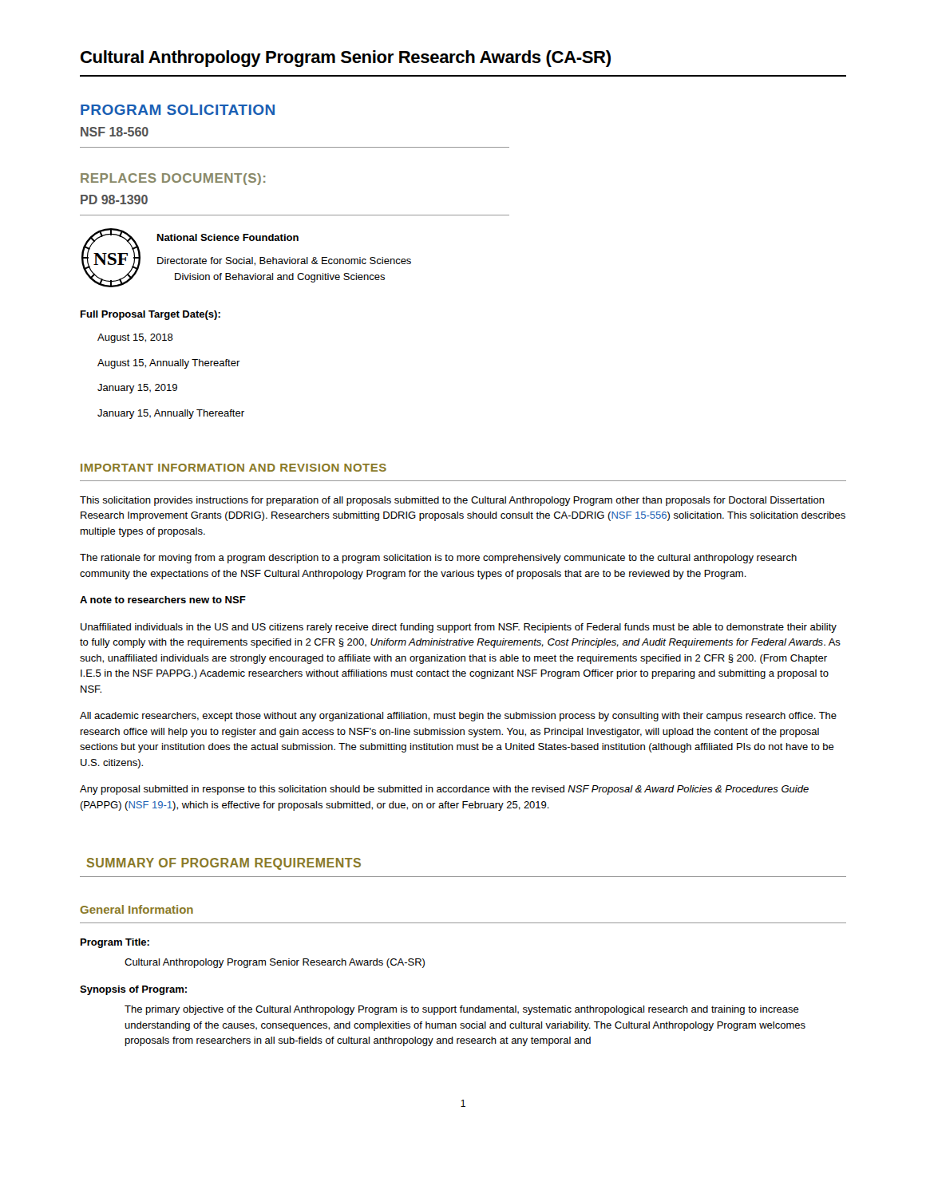Cultural Anthropology Program Senior Research Awards (CA-SR)
PROGRAM SOLICITATION
NSF 18-560
REPLACES DOCUMENT(S):
PD 98-1390
NSF
National Science Foundation
Directorate for Social, Behavioral & Economic Sciences
Division of Behavioral and Cognitive Sciences
Full Proposal Target Date(s):
August 15, 2018
August 15, Annually Thereafter
January 15, 2019
January 15, Annually Thereafter
IMPORTANT INFORMATION AND REVISION NOTES
This solicitation provides instructions for preparation of all proposals submitted to the Cultural Anthropology Program other than proposals for Doctoral Dissertation Research Improvement Grants (DDRIG). Researchers submitting DDRIG proposals should consult the CA-DDRIG (NSF 15-556) solicitation. This solicitation describes multiple types of proposals.
The rationale for moving from a program description to a program solicitation is to more comprehensively communicate to the cultural anthropology research community the expectations of the NSF Cultural Anthropology Program for the various types of proposals that are to be reviewed by the Program.
A note to researchers new to NSF
Unaffiliated individuals in the US and US citizens rarely receive direct funding support from NSF. Recipients of Federal funds must be able to demonstrate their ability to fully comply with the requirements specified in 2 CFR § 200, Uniform Administrative Requirements, Cost Principles, and Audit Requirements for Federal Awards. As such, unaffiliated individuals are strongly encouraged to affiliate with an organization that is able to meet the requirements specified in 2 CFR § 200. (From Chapter I.E.5 in the NSF PAPPG.) Academic researchers without affiliations must contact the cognizant NSF Program Officer prior to preparing and submitting a proposal to NSF.
All academic researchers, except those without any organizational affiliation, must begin the submission process by consulting with their campus research office. The research office will help you to register and gain access to NSF's on-line submission system. You, as Principal Investigator, will upload the content of the proposal sections but your institution does the actual submission. The submitting institution must be a United States-based institution (although affiliated PIs do not have to be U.S. citizens).
Any proposal submitted in response to this solicitation should be submitted in accordance with the revised NSF Proposal & Award Policies & Procedures Guide (PAPPG) (NSF 19-1), which is effective for proposals submitted, or due, on or after February 25, 2019.
SUMMARY OF PROGRAM REQUIREMENTS
General Information
Program Title:
Cultural Anthropology Program Senior Research Awards (CA-SR)
Synopsis of Program:
The primary objective of the Cultural Anthropology Program is to support fundamental, systematic anthropological research and training to increase understanding of the causes, consequences, and complexities of human social and cultural variability. The Cultural Anthropology Program welcomes proposals from researchers in all sub-fields of cultural anthropology and research at any temporal and
1